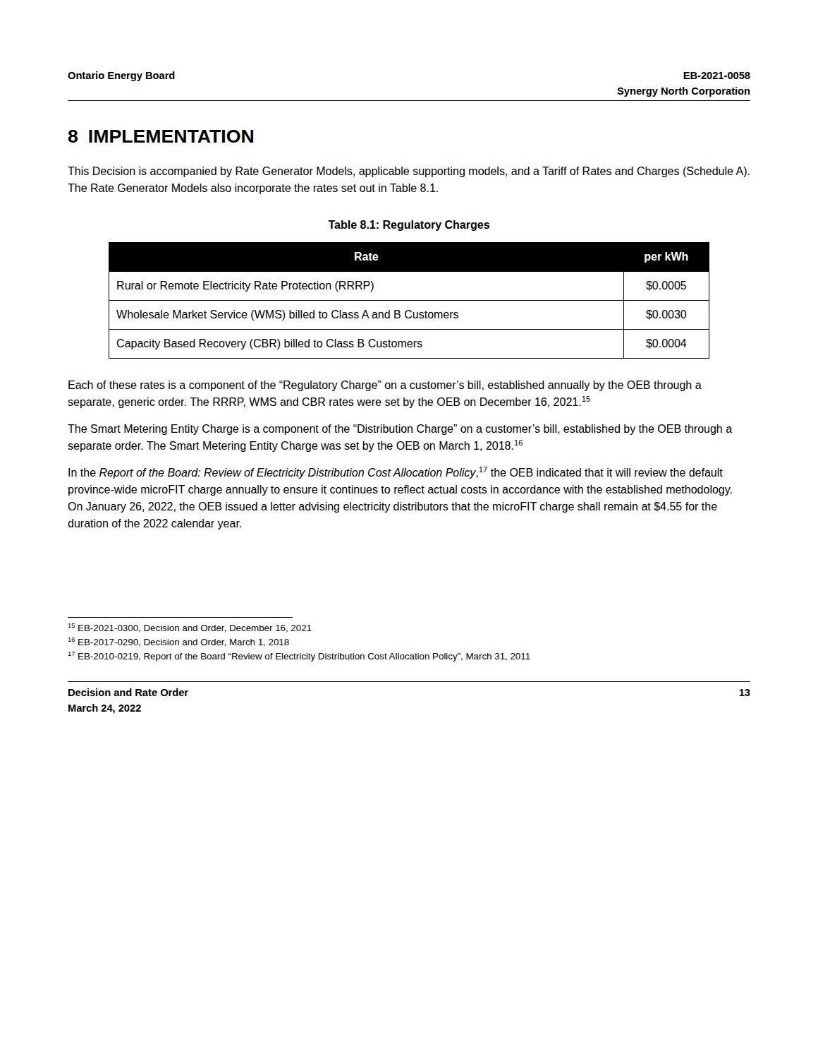Ontario Energy Board
EB-2021-0058
Synergy North Corporation
8 IMPLEMENTATION
This Decision is accompanied by Rate Generator Models, applicable supporting models, and a Tariff of Rates and Charges (Schedule A). The Rate Generator Models also incorporate the rates set out in Table 8.1.
Table 8.1: Regulatory Charges
| Rate | per kWh |
| --- | --- |
| Rural or Remote Electricity Rate Protection (RRRP) | $0.0005 |
| Wholesale Market Service (WMS) billed to Class A and B Customers | $0.0030 |
| Capacity Based Recovery (CBR) billed to Class B Customers | $0.0004 |
Each of these rates is a component of the “Regulatory Charge” on a customer’s bill, established annually by the OEB through a separate, generic order. The RRRP, WMS and CBR rates were set by the OEB on December 16, 2021.15
The Smart Metering Entity Charge is a component of the “Distribution Charge” on a customer’s bill, established by the OEB through a separate order. The Smart Metering Entity Charge was set by the OEB on March 1, 2018.16
In the Report of the Board: Review of Electricity Distribution Cost Allocation Policy,17 the OEB indicated that it will review the default province-wide microFIT charge annually to ensure it continues to reflect actual costs in accordance with the established methodology. On January 26, 2022, the OEB issued a letter advising electricity distributors that the microFIT charge shall remain at $4.55 for the duration of the 2022 calendar year.
15 EB-2021-0300, Decision and Order, December 16, 2021
16 EB-2017-0290, Decision and Order, March 1, 2018
17 EB-2010-0219, Report of the Board “Review of Electricity Distribution Cost Allocation Policy”, March 31, 2011
Decision and Rate Order
March 24, 2022
13